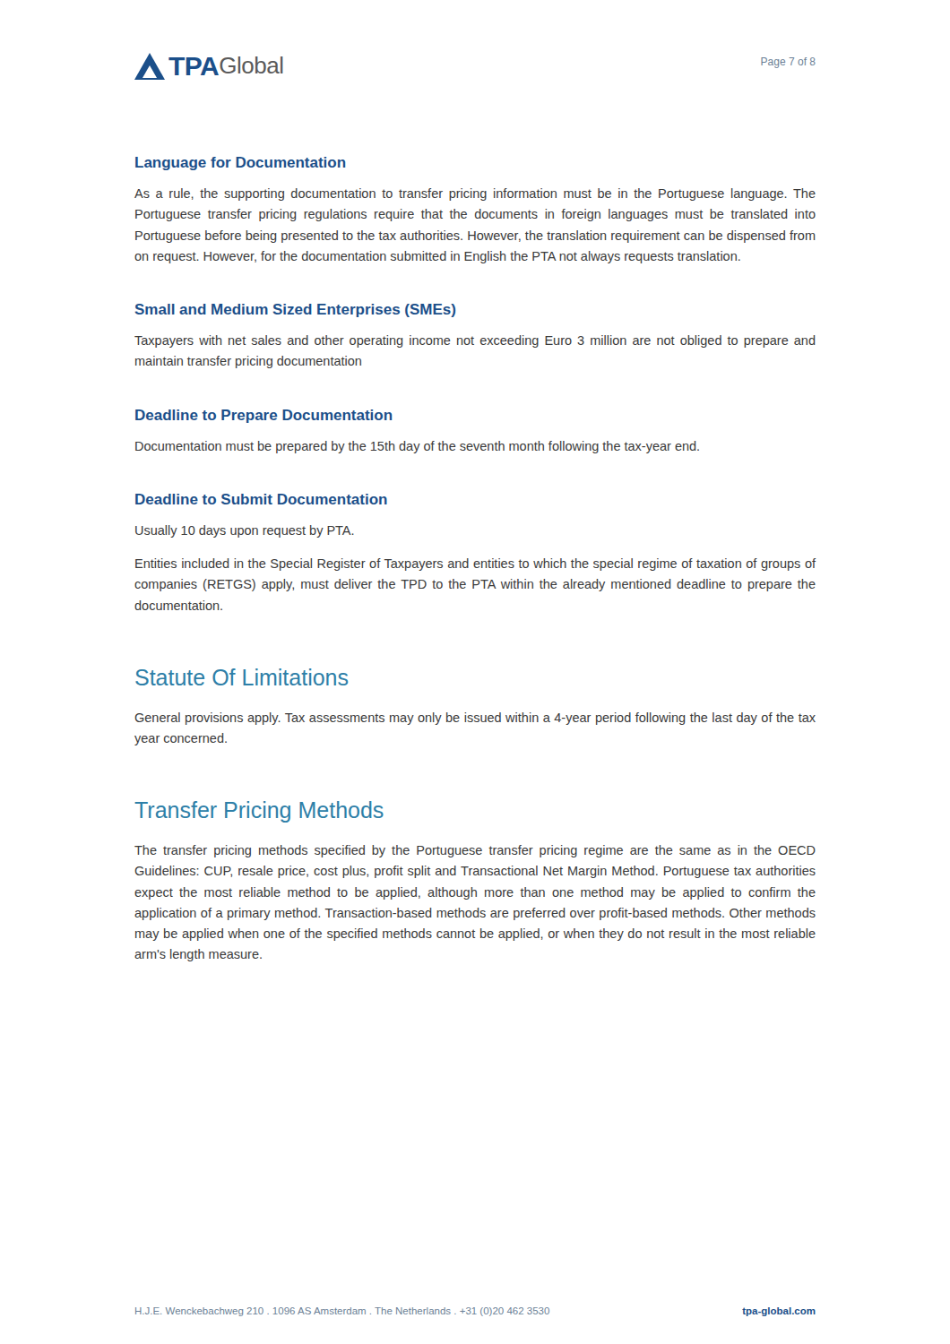TPA Global
Page 7 of 8
Language for Documentation
As a rule, the supporting documentation to transfer pricing information must be in the Portuguese language. The Portuguese transfer pricing regulations require that the documents in foreign languages must be translated into Portuguese before being presented to the tax authorities. However, the translation requirement can be dispensed from on request. However, for the documentation submitted in English the PTA not always requests translation.
Small and Medium Sized Enterprises (SMEs)
Taxpayers with net sales and other operating income not exceeding Euro 3 million are not obliged to prepare and maintain transfer pricing documentation
Deadline to Prepare Documentation
Documentation must be prepared by the 15th day of the seventh month following the tax-year end.
Deadline to Submit Documentation
Usually 10 days upon request by PTA.
Entities included in the Special Register of Taxpayers and entities to which the special regime of taxation of groups of companies (RETGS) apply, must deliver the TPD to the PTA within the already mentioned deadline to prepare the documentation.
Statute Of Limitations
General provisions apply. Tax assessments may only be issued within a 4-year period following the last day of the tax year concerned.
Transfer Pricing Methods
The transfer pricing methods specified by the Portuguese transfer pricing regime are the same as in the OECD Guidelines: CUP, resale price, cost plus, profit split and Transactional Net Margin Method. Portuguese tax authorities expect the most reliable method to be applied, although more than one method may be applied to confirm the application of a primary method. Transaction-based methods are preferred over profit-based methods. Other methods may be applied when one of the specified methods cannot be applied, or when they do not result in the most reliable arm's length measure.
H.J.E. Wenckebachweg 210 . 1096 AS Amsterdam . The Netherlands . +31 (0)20 462 3530
tpa-global.com